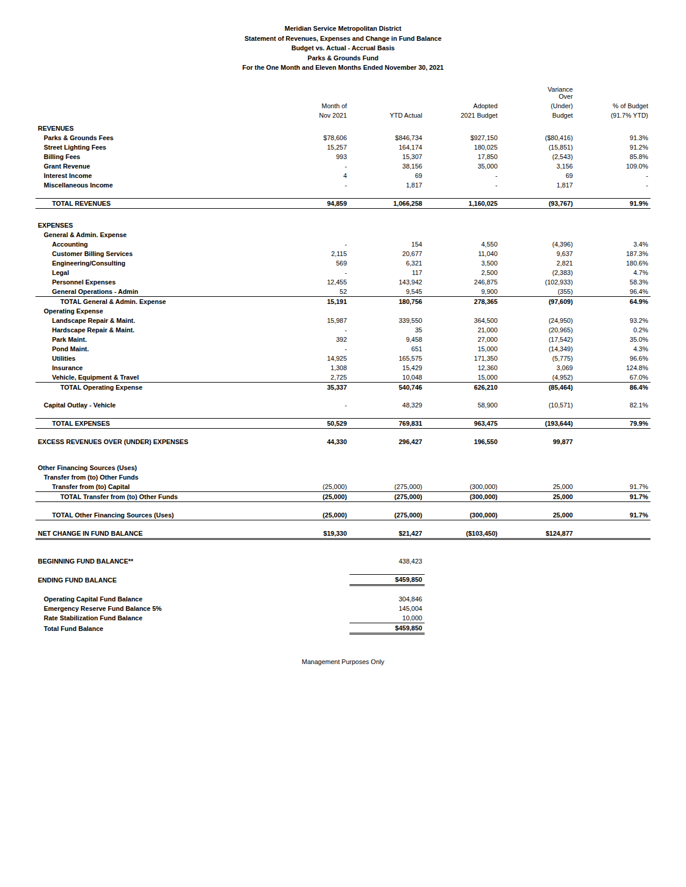Meridian Service Metropolitan District
Statement of Revenues, Expenses and Change in Fund Balance
Budget vs. Actual - Accrual Basis
Parks & Grounds Fund
For the One Month and Eleven Months Ended November 30, 2021
| | | | | Variance Over | |
| --- | --- | --- | --- | --- | --- |
| | Month of | | Adopted | (Under) | % of Budget |
| | Nov 2021 | YTD Actual | 2021 Budget | Budget | (91.7% YTD) |
| REVENUES | | | | | |
| Parks & Grounds Fees | $78,606 | $846,734 | $927,150 | ($80,416) | 91.3% |
| Street Lighting Fees | 15,257 | 164,174 | 180,025 | (15,851) | 91.2% |
| Billing Fees | 993 | 15,307 | 17,850 | (2,543) | 85.8% |
| Grant Revenue | - | 38,156 | 35,000 | 3,156 | 109.0% |
| Interest Income | 4 | 69 | - | 69 | - |
| Miscellaneous Income | - | 1,817 | - | 1,817 | - |
| TOTAL REVENUES | 94,859 | 1,066,258 | 1,160,025 | (93,767) | 91.9% |
| EXPENSES | | | | | |
| General & Admin. Expense | | | | | |
| Accounting | - | 154 | 4,550 | (4,396) | 3.4% |
| Customer Billing Services | 2,115 | 20,677 | 11,040 | 9,637 | 187.3% |
| Engineering/Consulting | 569 | 6,321 | 3,500 | 2,821 | 180.6% |
| Legal | - | 117 | 2,500 | (2,383) | 4.7% |
| Personnel Expenses | 12,455 | 143,942 | 246,875 | (102,933) | 58.3% |
| General Operations - Admin | 52 | 9,545 | 9,900 | (355) | 96.4% |
| TOTAL General & Admin. Expense | 15,191 | 180,756 | 278,365 | (97,609) | 64.9% |
| Operating Expense | | | | | |
| Landscape Repair & Maint. | 15,987 | 339,550 | 364,500 | (24,950) | 93.2% |
| Hardscape Repair & Maint. | - | 35 | 21,000 | (20,965) | 0.2% |
| Park Maint. | 392 | 9,458 | 27,000 | (17,542) | 35.0% |
| Pond Maint. | - | 651 | 15,000 | (14,349) | 4.3% |
| Utilities | 14,925 | 165,575 | 171,350 | (5,775) | 96.6% |
| Insurance | 1,308 | 15,429 | 12,360 | 3,069 | 124.8% |
| Vehicle, Equipment & Travel | 2,725 | 10,048 | 15,000 | (4,952) | 67.0% |
| TOTAL Operating Expense | 35,337 | 540,746 | 626,210 | (85,464) | 86.4% |
| Capital Outlay - Vehicle | - | 48,329 | 58,900 | (10,571) | 82.1% |
| TOTAL EXPENSES | 50,529 | 769,831 | 963,475 | (193,644) | 79.9% |
| EXCESS REVENUES OVER (UNDER) EXPENSES | 44,330 | 296,427 | 196,550 | 99,877 | |
| Other Financing Sources (Uses) | | | | | |
| Transfer from (to) Other Funds | | | | | |
| Transfer from (to) Capital | (25,000) | (275,000) | (300,000) | 25,000 | 91.7% |
| TOTAL Transfer from (to) Other Funds | (25,000) | (275,000) | (300,000) | 25,000 | 91.7% |
| TOTAL Other Financing Sources (Uses) | (25,000) | (275,000) | (300,000) | 25,000 | 91.7% |
| NET CHANGE IN FUND BALANCE | $19,330 | $21,427 | ($103,450) | $124,877 | |
| BEGINNING FUND BALANCE** | | 438,423 | | | |
| ENDING FUND BALANCE | | $459,850 | | | |
| Operating Capital Fund Balance | | 304,846 | | | |
| Emergency Reserve Fund Balance 5% | | 145,004 | | | |
| Rate Stabilization Fund Balance | | 10,000 | | | |
| Total Fund Balance | | $459,850 | | | |
Management Purposes Only